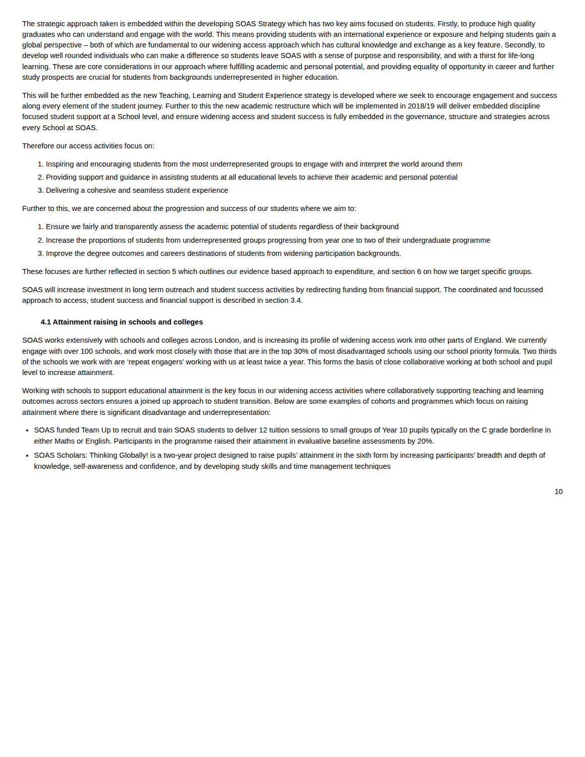The strategic approach taken is embedded within the developing SOAS Strategy which has two key aims focused on students. Firstly, to produce high quality graduates who can understand and engage with the world. This means providing students with an international experience or exposure and helping students gain a global perspective – both of which are fundamental to our widening access approach which has cultural knowledge and exchange as a key feature. Secondly, to develop well rounded individuals who can make a difference so students leave SOAS with a sense of purpose and responsibility, and with a thirst for life-long learning. These are core considerations in our approach where fulfilling academic and personal potential, and providing equality of opportunity in career and further study prospects are crucial for students from backgrounds underrepresented in higher education.
This will be further embedded as the new Teaching, Learning and Student Experience strategy is developed where we seek to encourage engagement and success along every element of the student journey. Further to this the new academic restructure which will be implemented in 2018/19 will deliver embedded discipline focused student support at a School level, and ensure widening access and student success is fully embedded in the governance, structure and strategies across every School at SOAS.
Therefore our access activities focus on:
Inspiring and encouraging students from the most underrepresented groups to engage with and interpret the world around them
Providing support and guidance in assisting students at all educational levels to achieve their academic and personal potential
Delivering a cohesive and seamless student experience
Further to this, we are concerned about the progression and success of our students where we aim to:
Ensure we fairly and transparently assess the academic potential of students regardless of their background
Increase the proportions of students from underrepresented groups progressing from year one to two of their undergraduate programme
Improve the degree outcomes and careers destinations of students from widening participation backgrounds.
These focuses are further reflected in section 5 which outlines our evidence based approach to expenditure, and section 6 on how we target specific groups.
SOAS will increase investment in long term outreach and student success activities by redirecting funding from financial support. The coordinated and focussed approach to access, student success and financial support is described in section 3.4.
4.1 Attainment raising in schools and colleges
SOAS works extensively with schools and colleges across London, and is increasing its profile of widening access work into other parts of England. We currently engage with over 100 schools, and work most closely with those that are in the top 30% of most disadvantaged schools using our school priority formula. Two thirds of the schools we work with are ‘repeat engagers’ working with us at least twice a year. This forms the basis of close collaborative working at both school and pupil level to increase attainment.
Working with schools to support educational attainment is the key focus in our widening access activities where collaboratively supporting teaching and learning outcomes across sectors ensures a joined up approach to student transition. Below are some examples of cohorts and programmes which focus on raising attainment where there is significant disadvantage and underrepresentation:
SOAS funded Team Up to recruit and train SOAS students to deliver 12 tuition sessions to small groups of Year 10 pupils typically on the C grade borderline in either Maths or English. Participants in the programme raised their attainment in evaluative baseline assessments by 20%.
SOAS Scholars: Thinking Globally! is a two-year project designed to raise pupils’ attainment in the sixth form by increasing participants’ breadth and depth of knowledge, self-awareness and confidence, and by developing study skills and time management techniques
10